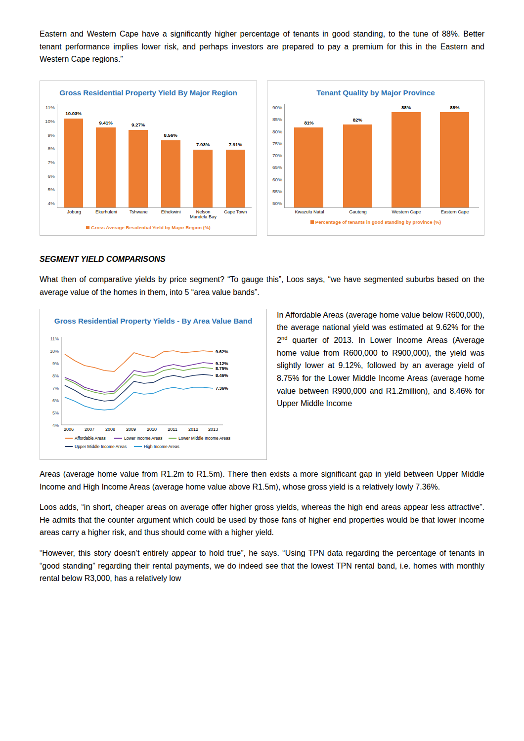Eastern and Western Cape have a significantly higher percentage of tenants in good standing, to the tune of 88%. Better tenant performance implies lower risk, and perhaps investors are prepared to pay a premium for this in the Eastern and Western Cape regions.”
Gross Residential Property Yield By Major Region
11% 10% 9% 8% 7% 6% 5% 4%
10.03%
9.41%
9.27%
8.56%
7.93%
7.91%
Joburg Ekurhuleni Tshwane Ethekwini Nelson
Mandela Bay Cape Town
Gross Average Residential Yield by Major Region (%)
Tenant Quality by Major Province
90% 85% 80% 75% 70% 65% 60% 55% 50%
81%
82%
88%
88%
Kwazulu Natal Gauteng Western Cape Eastern Cape
Percentage of tenants in good standing by province (%)
SEGMENT YIELD COMPARISONS
What then of comparative yields by price segment? “To gauge this”, Loos says, “we have segmented suburbs based on the average value of the homes in them, into 5 “area value bands”.
Gross Residential Property Yields - By Area Value Band
11% 10% 9% 8% 7% 6% 5% 4% 9.62% 9.12% 8.75% 8.46% 7.36% 2006 2007 2008 2009 2010 2011 2012 2013 Affordable Areas Lower Income Areas Lower Middle Income Areas Upper Middle Income Areas High Income Areas
In Affordable Areas (average home value below R600,000), the average national yield was estimated at 9.62% for the 2nd quarter of 2013. In Lower Income Areas (Average home value from R600,000 to R900,000), the yield was slightly lower at 9.12%, followed by an average yield of 8.75% for the Lower Middle Income Areas (average home value between R900,000 and R1.2million), and 8.46% for Upper Middle Income
Areas (average home value from R1.2m to R1.5m). There then exists a more significant gap in yield between Upper Middle Income and High Income Areas (average home value above R1.5m), whose gross yield is a relatively lowly 7.36%.
Loos adds, “in short, cheaper areas on average offer higher gross yields, whereas the high end areas appear less attractive”. He admits that the counter argument which could be used by those fans of higher end properties would be that lower income areas carry a higher risk, and thus should come with a higher yield.
“However, this story doesn’t entirely appear to hold true”, he says. “Using TPN data regarding the percentage of tenants in “good standing” regarding their rental payments, we do indeed see that the lowest TPN rental band, i.e. homes with monthly rental below R3,000, has a relatively low